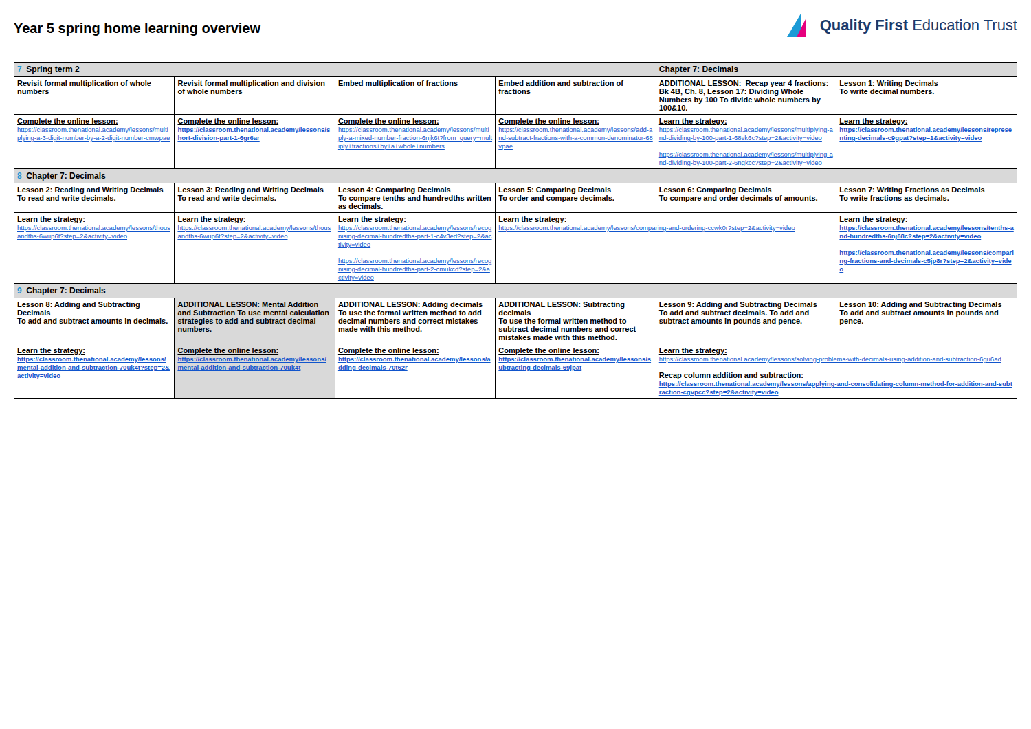Year 5 spring home learning overview
Quality First Education Trust
| 7 Spring term 2 | | Chapter 7: Decimals |
| Revisit formal multiplication of whole numbers | Revisit formal multiplication and division of whole numbers | Embed multiplication of fractions | Embed addition and subtraction of fractions | ADDITIONAL LESSON: Recap year 4 fractions: Bk 4B, Ch. 8, Lesson 17: Dividing Whole Numbers by 100 To divide whole numbers by 100&10. | Lesson 1: Writing Decimals To write decimal numbers. |
| Complete the online lesson: https://classroom.thenational.academy/lessons/multiplying-a-3-digit-number-by-a-2-digit-number-cmwpae | Complete the online lesson: https://classroom.thenational.academy/lessons/short-division-part-1-6gr6ar | Complete the online lesson: https://classroom.thenational.academy/lessons/multiply-a-mixed-number-fraction-6njk6t?from_query=multiply+fractions+by+a+whole+numbers | Complete the online lesson: https://classroom.thenational.academy/lessons/add-and-subtract-fractions-with-a-common-denominator-68vpae | Learn the strategy: https://classroom.thenational.academy/lessons/multiplying-and-dividing-by-100-part-1-68vk6c?step=2&activity=video https://classroom.thenational.academy/lessons/multiplying-and-dividing-by-100-part-2-6ngkcc?step=2&activity=video | Learn the strategy: https://classroom.thenational.academy/lessons/representing-decimals-c9gpat?step=1&activity=video |
| 8 Chapter 7: Decimals |
| Lesson 2: Reading and Writing Decimals To read and write decimals. | Lesson 3: Reading and Writing Decimals To read and write decimals. | Lesson 4: Comparing Decimals To compare tenths and hundredths written as decimals. | Lesson 5: Comparing Decimals To order and compare decimals. | Lesson 6: Comparing Decimals To compare and order decimals of amounts. | Lesson 7: Writing Fractions as Decimals To write fractions as decimals. |
| Learn the strategy: https://classroom.thenational.academy/lessons/thousandths-6wup6t?step=2&activity=video | Learn the strategy: https://classroom.thenational.academy/lessons/thousandths-6wup6t?step=2&activity=video | Learn the strategy: https://classroom.thenational.academy/lessons/recognising-decimal-hundredths-part-1-c4v3ed?step=2&activity=video https://classroom.thenational.academy/lessons/recognising-decimal-hundredths-part-2-cmukcd?step=2&activity=video | Learn the strategy: https://classroom.thenational.academy/lessons/comparing-and-ordering-ccwk0r?step=2&activity=video | Learn the strategy: https://classroom.thenational.academy/lessons/tenths-and-hundredths-6nj68c?step=2&activity=video https://classroom.thenational.academy/lessons/comparing-fractions-and-decimals-c5jp8r?step=2&activity=video |
| 9 Chapter 7: Decimals |
| Lesson 8: Adding and Subtracting Decimals To add and subtract amounts in decimals. | ADDITIONAL LESSON: Mental Addition and Subtraction To use mental calculation strategies to add and subtract decimal numbers. | ADDITIONAL LESSON: Adding decimals To use the formal written method to add decimal numbers and correct mistakes made with this method. | ADDITIONAL LESSON: Subtracting decimals To use the formal written method to subtract decimal numbers and correct mistakes made with this method. | Lesson 9: Adding and Subtracting Decimals To add and subtract decimals. To add and subtract amounts in pounds and pence. | Lesson 10: Adding and Subtracting Decimals To add and subtract amounts in pounds and pence. |
| Learn the strategy: https://classroom.thenational.academy/lessons/mental-addition-and-subtraction-70uk4t?step=2&activity=video | Complete the online lesson: https://classroom.thenational.academy/lessons/mental-addition-and-subtraction-70uk4t | Complete the online lesson: https://classroom.thenational.academy/lessons/adding-decimals-70t62r | Complete the online lesson: https://classroom.thenational.academy/lessons/subtracting-decimals-69jpat | Learn the strategy: https://classroom.thenational.academy/lessons/solving-problems-with-decimals-using-addition-and-subtraction-6gu6ad Recap column addition and subtraction: https://classroom.thenational.academy/lessons/applying-and-consolidating-column-method-for-addition-and-subtraction-cgvpcc?step=2&activity=video |